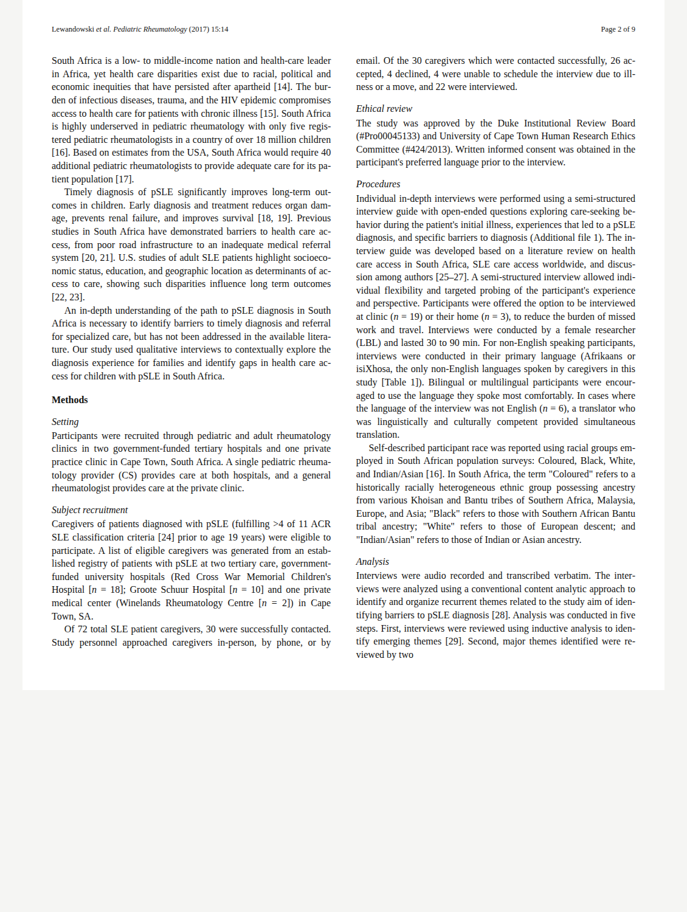Lewandowski et al. Pediatric Rheumatology (2017) 15:14 Page 2 of 9
South Africa is a low- to middle-income nation and health-care leader in Africa, yet health care disparities exist due to racial, political and economic inequities that have persisted after apartheid [14]. The burden of infectious diseases, trauma, and the HIV epidemic compromises access to health care for patients with chronic illness [15]. South Africa is highly underserved in pediatric rheumatology with only five registered pediatric rheumatologists in a country of over 18 million children [16]. Based on estimates from the USA, South Africa would require 40 additional pediatric rheumatologists to provide adequate care for its patient population [17].
Timely diagnosis of pSLE significantly improves long-term outcomes in children. Early diagnosis and treatment reduces organ damage, prevents renal failure, and improves survival [18, 19]. Previous studies in South Africa have demonstrated barriers to health care access, from poor road infrastructure to an inadequate medical referral system [20, 21]. U.S. studies of adult SLE patients highlight socioeconomic status, education, and geographic location as determinants of access to care, showing such disparities influence long term outcomes [22, 23].
An in-depth understanding of the path to pSLE diagnosis in South Africa is necessary to identify barriers to timely diagnosis and referral for specialized care, but has not been addressed in the available literature. Our study used qualitative interviews to contextually explore the diagnosis experience for families and identify gaps in health care access for children with pSLE in South Africa.
Methods
Setting
Participants were recruited through pediatric and adult rheumatology clinics in two government-funded tertiary hospitals and one private practice clinic in Cape Town, South Africa. A single pediatric rheumatology provider (CS) provides care at both hospitals, and a general rheumatologist provides care at the private clinic.
Subject recruitment
Caregivers of patients diagnosed with pSLE (fulfilling >4 of 11 ACR SLE classification criteria [24] prior to age 19 years) were eligible to participate. A list of eligible caregivers was generated from an established registry of patients with pSLE at two tertiary care, government-funded university hospitals (Red Cross War Memorial Children's Hospital [n = 18]; Groote Schuur Hospital [n = 10] and one private medical center (Winelands Rheumatology Centre [n = 2]) in Cape Town, SA.
Of 72 total SLE patient caregivers, 30 were successfully contacted. Study personnel approached caregivers in-person, by phone, or by email. Of the 30 caregivers which were contacted successfully, 26 accepted, 4 declined, 4 were unable to schedule the interview due to illness or a move, and 22 were interviewed.
Ethical review
The study was approved by the Duke Institutional Review Board (#Pro00045133) and University of Cape Town Human Research Ethics Committee (#424/2013). Written informed consent was obtained in the participant's preferred language prior to the interview.
Procedures
Individual in-depth interviews were performed using a semi-structured interview guide with open-ended questions exploring care-seeking behavior during the patient's initial illness, experiences that led to a pSLE diagnosis, and specific barriers to diagnosis (Additional file 1). The interview guide was developed based on a literature review on health care access in South Africa, SLE care access worldwide, and discussion among authors [25–27]. A semi-structured interview allowed individual flexibility and targeted probing of the participant's experience and perspective. Participants were offered the option to be interviewed at clinic (n = 19) or their home (n = 3), to reduce the burden of missed work and travel. Interviews were conducted by a female researcher (LBL) and lasted 30 to 90 min. For non-English speaking participants, interviews were conducted in their primary language (Afrikaans or isiXhosa, the only non-English languages spoken by caregivers in this study [Table 1]). Bilingual or multilingual participants were encouraged to use the language they spoke most comfortably. In cases where the language of the interview was not English (n = 6), a translator who was linguistically and culturally competent provided simultaneous translation.
Self-described participant race was reported using racial groups employed in South African population surveys: Coloured, Black, White, and Indian/Asian [16]. In South Africa, the term "Coloured" refers to a historically racially heterogeneous ethnic group possessing ancestry from various Khoisan and Bantu tribes of Southern Africa, Malaysia, Europe, and Asia; "Black" refers to those with Southern African Bantu tribal ancestry; "White" refers to those of European descent; and "Indian/Asian" refers to those of Indian or Asian ancestry.
Analysis
Interviews were audio recorded and transcribed verbatim. The interviews were analyzed using a conventional content analytic approach to identify and organize recurrent themes related to the study aim of identifying barriers to pSLE diagnosis [28]. Analysis was conducted in five steps. First, interviews were reviewed using inductive analysis to identify emerging themes [29]. Second, major themes identified were reviewed by two